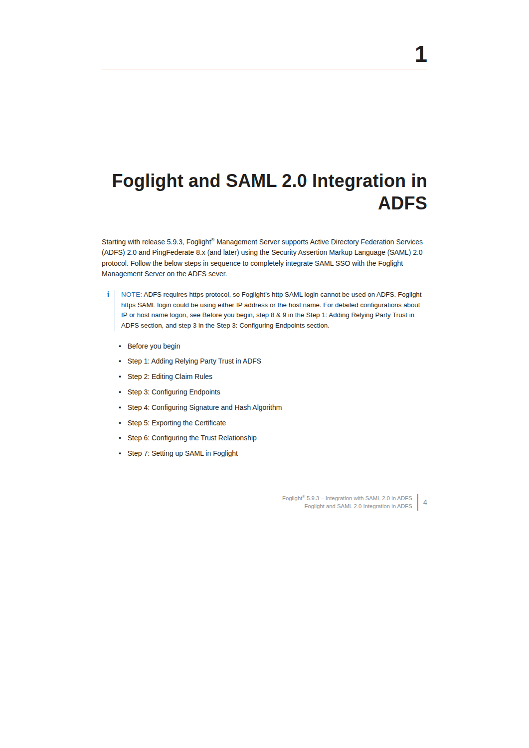1
Foglight and SAML 2.0 Integration in ADFS
Starting with release 5.9.3, Foglight® Management Server supports Active Directory Federation Services (ADFS) 2.0 and PingFederate 8.x (and later) using the Security Assertion Markup Language (SAML) 2.0 protocol. Follow the below steps in sequence to completely integrate SAML SSO with the Foglight Management Server on the ADFS sever.
i
NOTE: ADFS requires https protocol, so Foglight’s http SAML login cannot be used on ADFS. Foglight https SAML login could be using either IP address or the host name. For detailed configurations about IP or host name logon, see Before you begin, step 8 & 9 in the Step 1: Adding Relying Party Trust in ADFS section, and step 3 in the Step 3: Configuring Endpoints section.
Before you begin
Step 1: Adding Relying Party Trust in ADFS
Step 2: Editing Claim Rules
Step 3: Configuring Endpoints
Step 4: Configuring Signature and Hash Algorithm
Step 5: Exporting the Certificate
Step 6: Configuring the Trust Relationship
Step 7: Setting up SAML in Foglight
Foglight® 5.9.3 – Integration with SAML 2.0 in ADFS
Foglight and SAML 2.0 Integration in ADFS
4